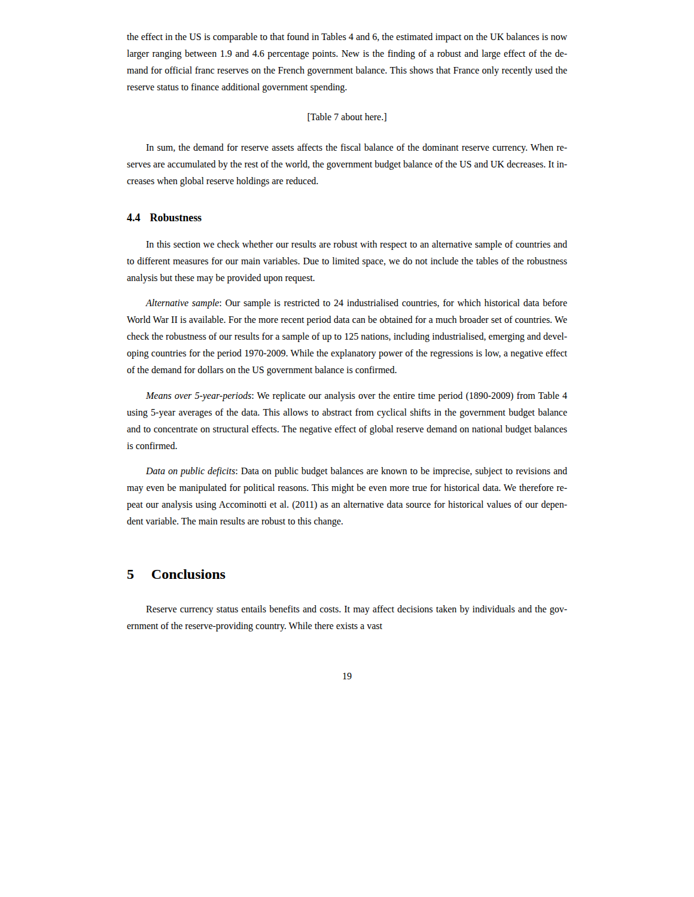the effect in the US is comparable to that found in Tables 4 and 6, the estimated impact on the UK balances is now larger ranging between 1.9 and 4.6 percentage points. New is the finding of a robust and large effect of the demand for official franc reserves on the French government balance. This shows that France only recently used the reserve status to finance additional government spending.
[Table 7 about here.]
In sum, the demand for reserve assets affects the fiscal balance of the dominant reserve currency. When reserves are accumulated by the rest of the world, the government budget balance of the US and UK decreases. It increases when global reserve holdings are reduced.
4.4 Robustness
In this section we check whether our results are robust with respect to an alternative sample of countries and to different measures for our main variables. Due to limited space, we do not include the tables of the robustness analysis but these may be provided upon request.
Alternative sample: Our sample is restricted to 24 industrialised countries, for which historical data before World War II is available. For the more recent period data can be obtained for a much broader set of countries. We check the robustness of our results for a sample of up to 125 nations, including industrialised, emerging and developing countries for the period 1970-2009. While the explanatory power of the regressions is low, a negative effect of the demand for dollars on the US government balance is confirmed.
Means over 5-year-periods: We replicate our analysis over the entire time period (1890-2009) from Table 4 using 5-year averages of the data. This allows to abstract from cyclical shifts in the government budget balance and to concentrate on structural effects. The negative effect of global reserve demand on national budget balances is confirmed.
Data on public deficits: Data on public budget balances are known to be imprecise, subject to revisions and may even be manipulated for political reasons. This might be even more true for historical data. We therefore repeat our analysis using Accominotti et al. (2011) as an alternative data source for historical values of our dependent variable. The main results are robust to this change.
5 Conclusions
Reserve currency status entails benefits and costs. It may affect decisions taken by individuals and the government of the reserve-providing country. While there exists a vast
19